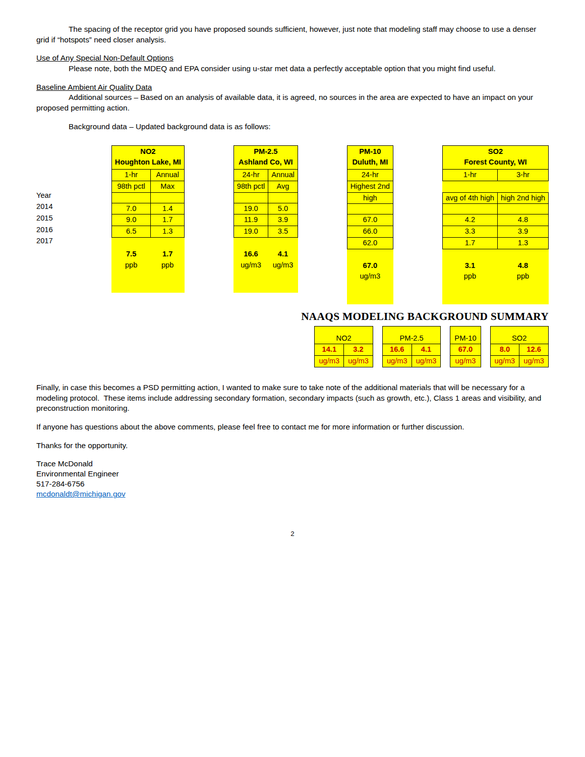The spacing of the receptor grid you have proposed sounds sufficient, however, just note that modeling staff may choose to use a denser grid if “hotspots” need closer analysis.
Use of Any Special Non-Default Options
Please note, both the MDEQ and EPA consider using u-star met data a perfectly acceptable option that you might find useful.
Baseline Ambient Air Quality Data
Additional sources – Based on an analysis of available data, it is agreed, no sources in the area are expected to have an impact on your proposed permitting action.
Background data – Updated background data is as follows:
Year
2014
2015
2016
2017
| NO2 |
| --- |
| Houghton Lake, MI |
| 1-hr | Annual |
| 98th pctl | Max |
| 7.0 | 1.4 |
| 9.0 | 1.7 |
| 6.5 | 1.3 |
| 7.5 | 1.7 |
| ppb | ppb |
| PM-2.5 |
| --- |
| Ashland Co, WI |
| 24-hr | Annual |
| 98th pctl | Avg |
| 19.0 | 5.0 |
| 11.9 | 3.9 |
| 19.0 | 3.5 |
| 16.6 | 4.1 |
| ug/m3 | ug/m3 |
| PM-10 |
| --- |
| Duluth, MI |
| 24-hr |
| Highest 2nd |
| high |
| 67.0 |
| 66.0 |
| 62.0 |
| 67.0 |
| ug/m3 |
| SO2 |
| --- |
| Forest County, WI |
| 1-hr | 3-hr |
| avg of 4th high | high 2nd high |
| 4.2 | 4.8 |
| 3.3 | 3.9 |
| 1.7 | 1.3 |
| 3.1 | 4.8 |
| ppb | ppb |
NAAQS MODELING BACKGROUND SUMMARY
| NO2 |
| --- |
| 14.1 | 3.2 |
| ug/m3 | ug/m3 |
| PM-2.5 |
| --- |
| 16.6 | 4.1 |
| ug/m3 | ug/m3 |
| PM-10 |
| --- |
| 67.0 |
| ug/m3 |
| SO2 |
| --- |
| 8.0 | 12.6 |
| ug/m3 | ug/m3 |
Finally, in case this becomes a PSD permitting action, I wanted to make sure to take note of the additional materials that will be necessary for a modeling protocol. These items include addressing secondary formation, secondary impacts (such as growth, etc.), Class 1 areas and visibility, and preconstruction monitoring.
If anyone has questions about the above comments, please feel free to contact me for more information or further discussion.
Thanks for the opportunity.
Trace McDonald
Environmental Engineer
517-284-6756
mcdonaldt@michigan.gov
2